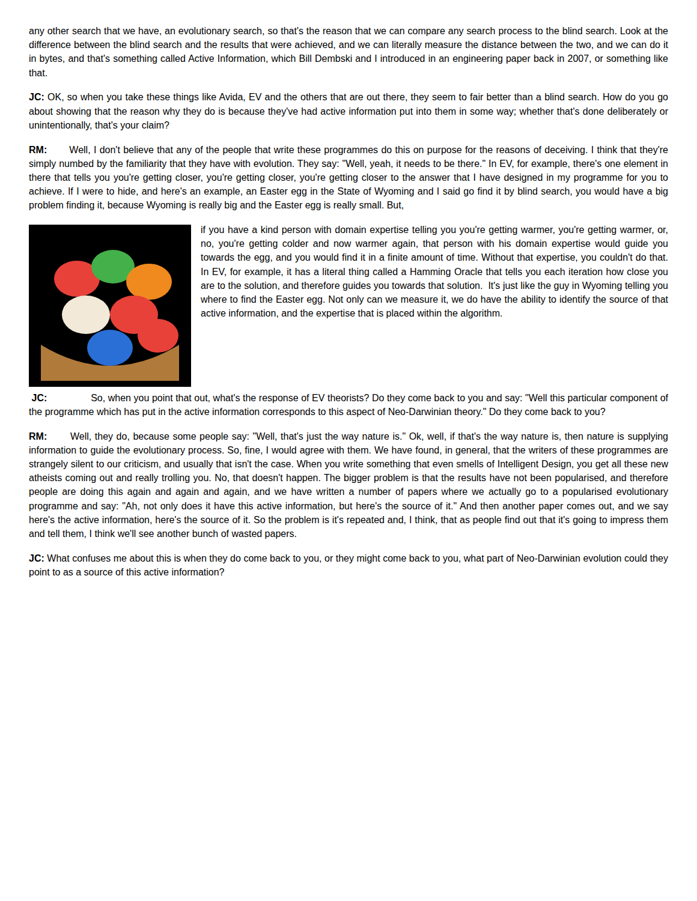any other search that we have, an evolutionary search, so that's the reason that we can compare any search process to the blind search. Look at the difference between the blind search and the results that were achieved, and we can literally measure the distance between the two, and we can do it in bytes, and that's something called Active Information, which Bill Dembski and I introduced in an engineering paper back in 2007, or something like that.
JC: OK, so when you take these things like Avida, EV and the others that are out there, they seem to fair better than a blind search. How do you go about showing that the reason why they do is because they've had active information put into them in some way; whether that's done deliberately or unintentionally, that's your claim?
RM: Well, I don't believe that any of the people that write these programmes do this on purpose for the reasons of deceiving. I think that they're simply numbed by the familiarity that they have with evolution. They say: "Well, yeah, it needs to be there." In EV, for example, there's one element in there that tells you you're getting closer, you're getting closer, you're getting closer to the answer that I have designed in my programme for you to achieve. If I were to hide, and here's an example, an Easter egg in the State of Wyoming and I said go find it by blind search, you would have a big problem finding it, because Wyoming is really big and the Easter egg is really small. But,
if you have a kind person with domain expertise telling you you're getting warmer, you're getting warmer, or, no, you're getting colder and now warmer again, that person with his domain expertise would guide you towards the egg, and you would find it in a finite amount of time. Without that expertise, you couldn't do that. In EV, for example, it has a literal thing called a Hamming Oracle that tells you each iteration how close you are to the solution, and therefore guides you towards that solution. It's just like the guy in Wyoming telling you where to find the Easter egg. Not only can we measure it, we do have the ability to identify the source of that active information, and the expertise that is placed within the algorithm.
JC: So, when you point that out, what's the response of EV theorists? Do they come back to you and say: "Well this particular component of the programme which has put in the active information corresponds to this aspect of Neo-Darwinian theory." Do they come back to you?
RM: Well, they do, because some people say: "Well, that's just the way nature is." Ok, well, if that's the way nature is, then nature is supplying information to guide the evolutionary process. So, fine, I would agree with them. We have found, in general, that the writers of these programmes are strangely silent to our criticism, and usually that isn't the case. When you write something that even smells of Intelligent Design, you get all these new atheists coming out and really trolling you. No, that doesn't happen. The bigger problem is that the results have not been popularised, and therefore people are doing this again and again and again, and we have written a number of papers where we actually go to a popularised evolutionary programme and say: "Ah, not only does it have this active information, but here's the source of it." And then another paper comes out, and we say here's the active information, here's the source of it. So the problem is it's repeated and, I think, that as people find out that it's going to impress them and tell them, I think we'll see another bunch of wasted papers.
JC: What confuses me about this is when they do come back to you, or they might come back to you, what part of Neo-Darwinian evolution could they point to as a source of this active information?